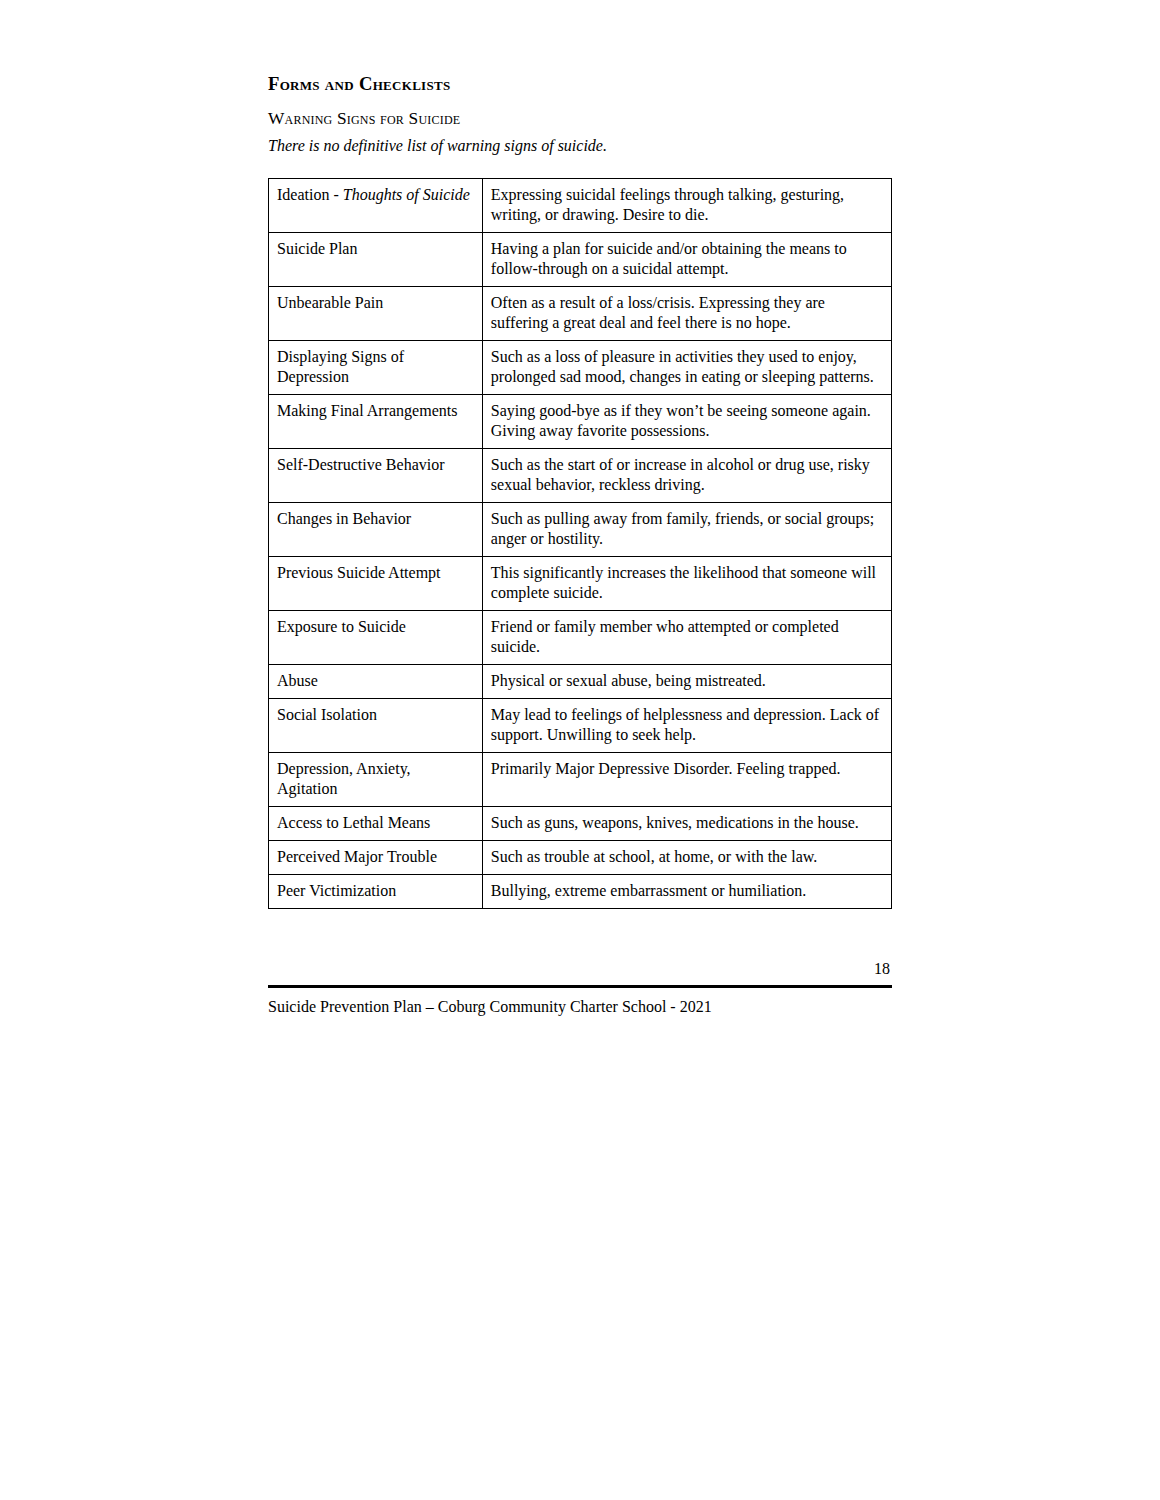Forms and Checklists
Warning Signs for Suicide
There is no definitive list of warning signs of suicide.
| Ideation - Thoughts of Suicide | Expressing suicidal feelings through talking, gesturing, writing, or drawing. Desire to die. |
| Suicide Plan | Having a plan for suicide and/or obtaining the means to follow-through on a suicidal attempt. |
| Unbearable Pain | Often as a result of a loss/crisis. Expressing they are suffering a great deal and feel there is no hope. |
| Displaying Signs of Depression | Such as a loss of pleasure in activities they used to enjoy, prolonged sad mood, changes in eating or sleeping patterns. |
| Making Final Arrangements | Saying good-bye as if they won’t be seeing someone again. Giving away favorite possessions. |
| Self-Destructive Behavior | Such as the start of or increase in alcohol or drug use, risky sexual behavior, reckless driving. |
| Changes in Behavior | Such as pulling away from family, friends, or social groups; anger or hostility. |
| Previous Suicide Attempt | This significantly increases the likelihood that someone will complete suicide. |
| Exposure to Suicide | Friend or family member who attempted or completed suicide. |
| Abuse | Physical or sexual abuse, being mistreated. |
| Social Isolation | May lead to feelings of helplessness and depression. Lack of support. Unwilling to seek help. |
| Depression, Anxiety, Agitation | Primarily Major Depressive Disorder. Feeling trapped. |
| Access to Lethal Means | Such as guns, weapons, knives, medications in the house. |
| Perceived Major Trouble | Such as trouble at school, at home, or with the law. |
| Peer Victimization | Bullying, extreme embarrassment or humiliation. |
18
Suicide Prevention Plan – Coburg Community Charter School - 2021